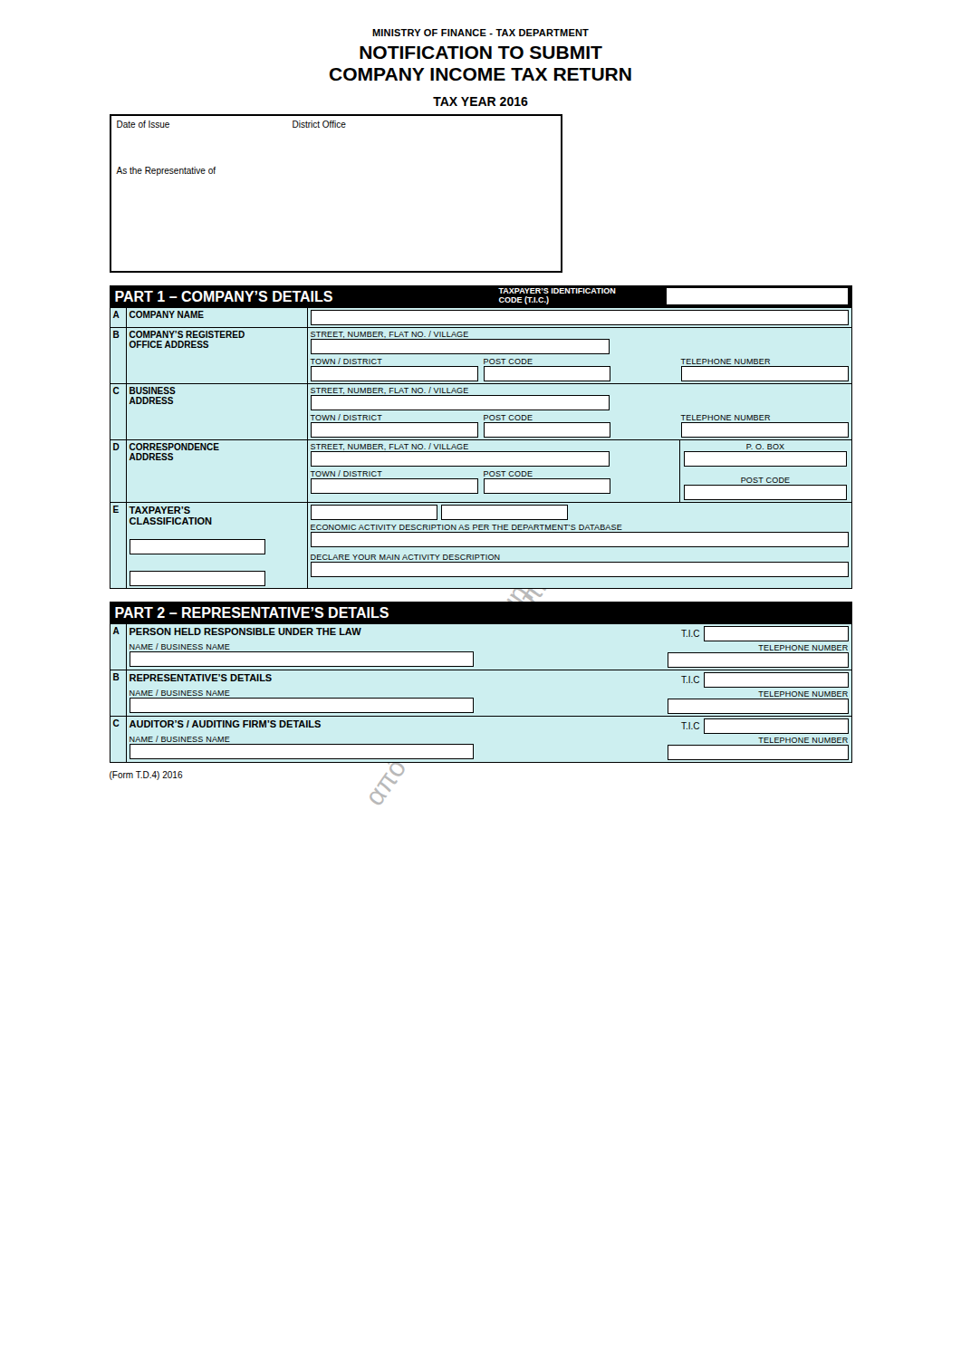Μόνο για υπηρεσιακή χρήση από μη αυτοματοποιημένους οργανισμούς
Μόνο για υπηρεσιακή χρήση
MINISTRY OF FINANCE - TAX DEPARTMENT
NOTIFICATION TO SUBMIT
COMPANY INCOME TAX RETURN
TAX YEAR 2016
Date of Issue District Office As the Representative of
PART 1 – COMPANY’S DETAILS TAXPAYER’S IDENTIFICATION
CODE (T.I.C.)
| A | COMPANY NAME | |
| B | COMPANY’S REGISTERED OFFICE ADDRESS | STREET, NUMBER, FLAT NO. / VILLAGE TOWN / DISTRICT POST CODE TELEPHONE NUMBER |
| C | BUSINESS ADDRESS | STREET, NUMBER, FLAT NO. / VILLAGE TOWN / DISTRICT POST CODE TELEPHONE NUMBER |
| D | CORRESPONDENCE ADDRESS | STREET, NUMBER, FLAT NO. / VILLAGE TOWN / DISTRICT POST CODE | P. O. BOX POST CODE |
| E | TAXPAYER’S CLASSIFICATION | ECONOMIC ACTIVITY DESCRIPTION AS PER THE DEPARTMENT’S DATABASE DECLARE YOUR MAIN ACTIVITY DESCRIPTION |
PART 2 – REPRESENTATIVE’S DETAILS
| A | PERSON HELD RESPONSIBLE UNDER THE LAW NAME / BUSINESS NAME T.I.C TELEPHONE NUMBER |
| B | REPRESENTATIVE’S DETAILS NAME / BUSINESS NAME T.I.C TELEPHONE NUMBER |
| C | AUDITOR’S / AUDITING FIRM’S DETAILS NAME / BUSINESS NAME T.I.C TELEPHONE NUMBER |
(Form T.D.4) 2016